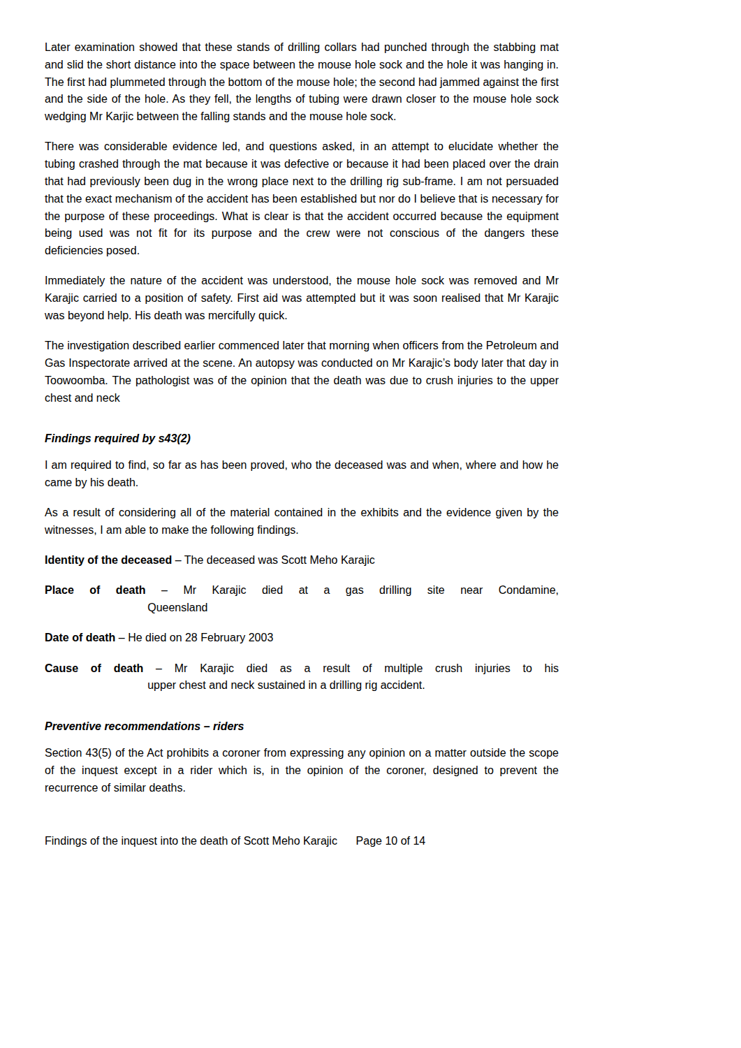Later examination showed that these stands of drilling collars had punched through the stabbing mat and slid the short distance into the space between the mouse hole sock and the hole it was hanging in. The first had plummeted through the bottom of the mouse hole; the second had jammed against the first and the side of the hole. As they fell, the lengths of tubing were drawn closer to the mouse hole sock wedging Mr Karjic between the falling stands and the mouse hole sock.
There was considerable evidence led, and questions asked, in an attempt to elucidate whether the tubing crashed through the mat because it was defective or because it had been placed over the drain that had previously been dug in the wrong place next to the drilling rig sub-frame. I am not persuaded that the exact mechanism of the accident has been established but nor do I believe that is necessary for the purpose of these proceedings. What is clear is that the accident occurred because the equipment being used was not fit for its purpose and the crew were not conscious of the dangers these deficiencies posed.
Immediately the nature of the accident was understood, the mouse hole sock was removed and Mr Karajic carried to a position of safety. First aid was attempted but it was soon realised that Mr Karajic was beyond help. His death was mercifully quick.
The investigation described earlier commenced later that morning when officers from the Petroleum and Gas Inspectorate arrived at the scene. An autopsy was conducted on Mr Karajic’s body later that day in Toowoomba. The pathologist was of the opinion that the death was due to crush injuries to the upper chest and neck
Findings required by s43(2)
I am required to find, so far as has been proved, who the deceased was and when, where and how he came by his death.
As a result of considering all of the material contained in the exhibits and the evidence given by the witnesses, I am able to make the following findings.
Identity of the deceased – The deceased was Scott Meho Karajic
Place of death – Mr Karajic died at a gas drilling site near Condamine, Queensland
Date of death – He died on 28 February 2003
Cause of death – Mr Karajic died as a result of multiple crush injuries to his upper chest and neck sustained in a drilling rig accident.
Preventive recommendations – riders
Section 43(5) of the Act prohibits a coroner from expressing any opinion on a matter outside the scope of the inquest except in a rider which is, in the opinion of the coroner, designed to prevent the recurrence of similar deaths.
Findings of the inquest into the death of Scott Meho Karajic Page 10 of 14